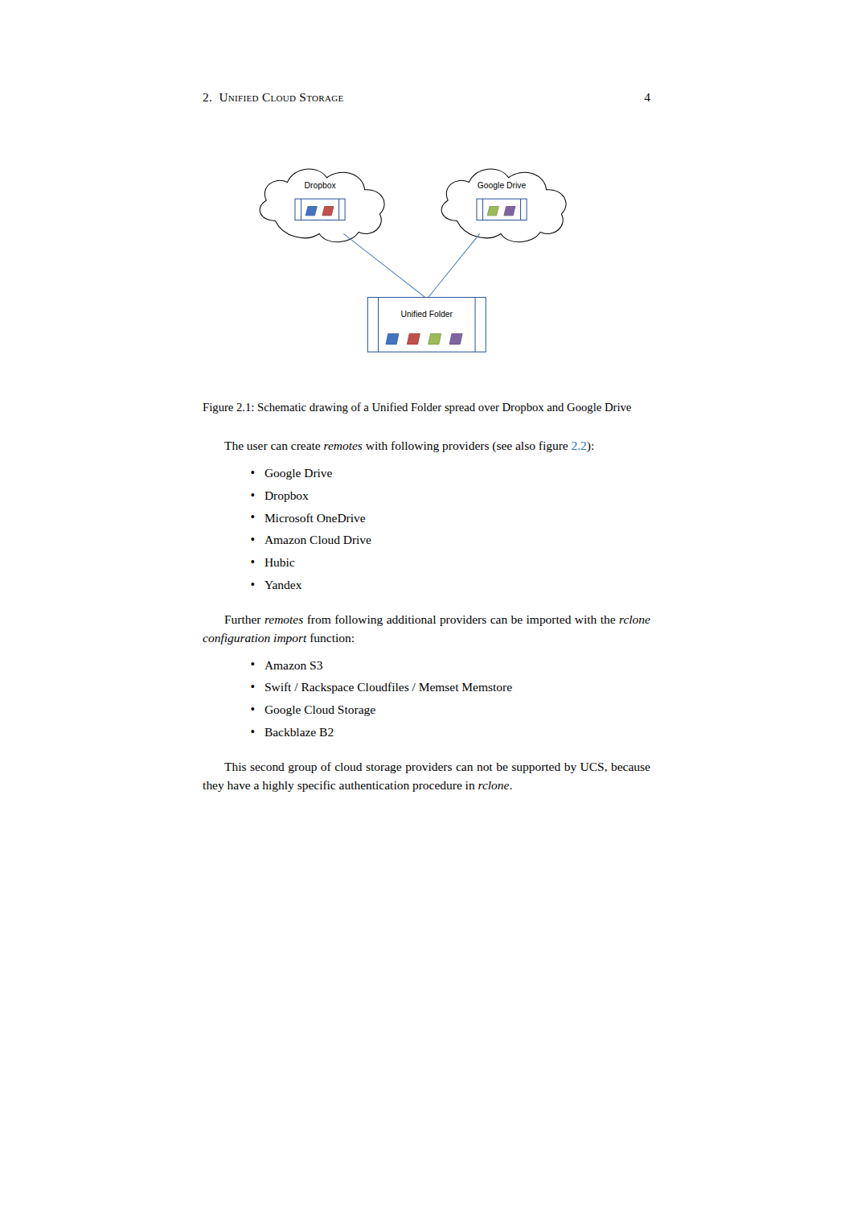2. Unified Cloud Storage
4
Dropbox Google Drive Unified Folder
Figure 2.1: Schematic drawing of a Unified Folder spread over Dropbox and Google Drive
The user can create remotes with following providers (see also figure 2.2):
Google Drive
Dropbox
Microsoft OneDrive
Amazon Cloud Drive
Hubic
Yandex
Further remotes from following additional providers can be imported with the rclone configuration import function:
Amazon S3
Swift / Rackspace Cloudfiles / Memset Memstore
Google Cloud Storage
Backblaze B2
This second group of cloud storage providers can not be supported by UCS, because they have a highly specific authentication procedure in rclone.